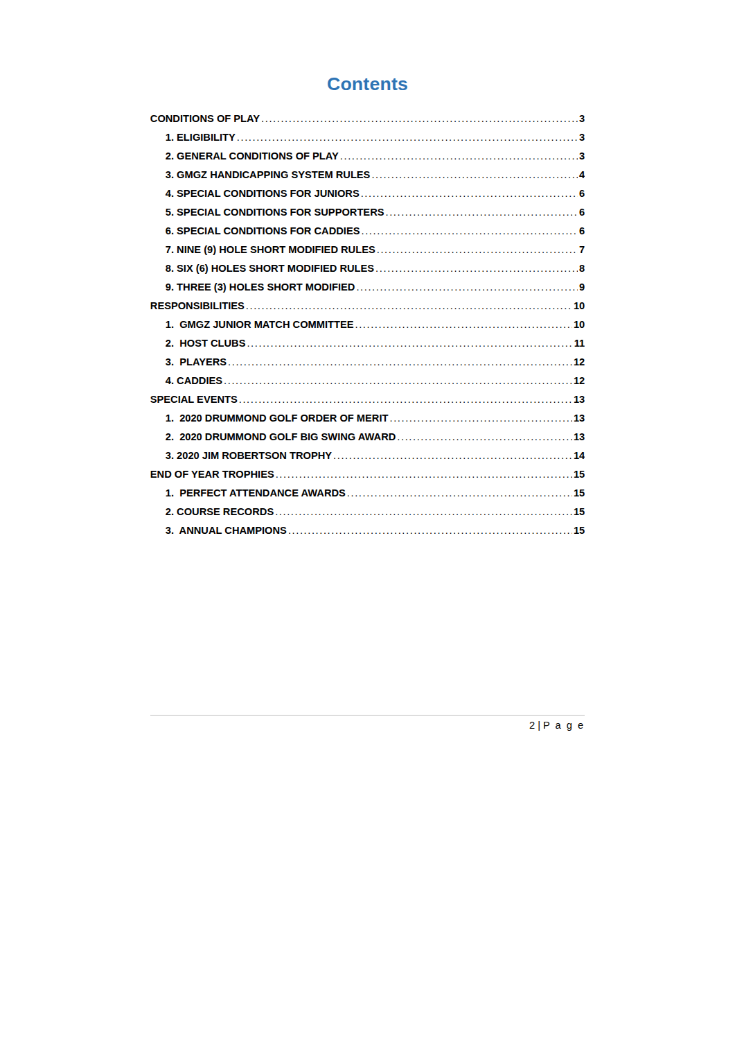Contents
CONDITIONS OF PLAY .................................................................................................................. 3
1. ELIGIBILITY ............................................................................................................................. 3
2. GENERAL CONDITIONS OF PLAY ....................................................................................... 3
3. GMGZ HANDICAPPING SYSTEM RULES ............................................................................. 4
4. SPECIAL CONDITIONS FOR JUNIORS ................................................................................. 6
5. SPECIAL CONDITIONS FOR SUPPORTERS .......................................................................... 6
6. SPECIAL CONDITIONS FOR CADDIES ................................................................................. 6
7. NINE (9) HOLE SHORT MODIFIED RULES .......................................................................... 7
8. SIX (6) HOLES SHORT MODIFIED RULES ............................................................................ 8
9. THREE (3) HOLES SHORT MODIFIED .................................................................................. 9
RESPONSIBILITIES ..................................................................................................................... 10
1. GMGZ JUNIOR MATCH COMMITTEE .............................................................................. 10
2. HOST CLUBS ......................................................................................................................... 11
3. PLAYERS .............................................................................................................................. 12
4. CADDIES .................................................................................................................................. 12
SPECIAL EVENTS ......................................................................................................................... 13
1. 2020 DRUMMOND GOLF ORDER OF MERIT ..................................................................... 13
2. 2020 DRUMMOND GOLF BIG SWING AWARD ............................................................. 13
3. 2020 JIM ROBERTSON TROPHY ....................................................................................... 14
END OF YEAR TROPHIES ............................................................................................................. 15
1. PERFECT ATTENDANCE AWARDS .................................................................................. 15
2. COURSE RECORDS ............................................................................................................. 15
3. ANNUAL CHAMPIONS ....................................................................................................... 15
2 | P a g e